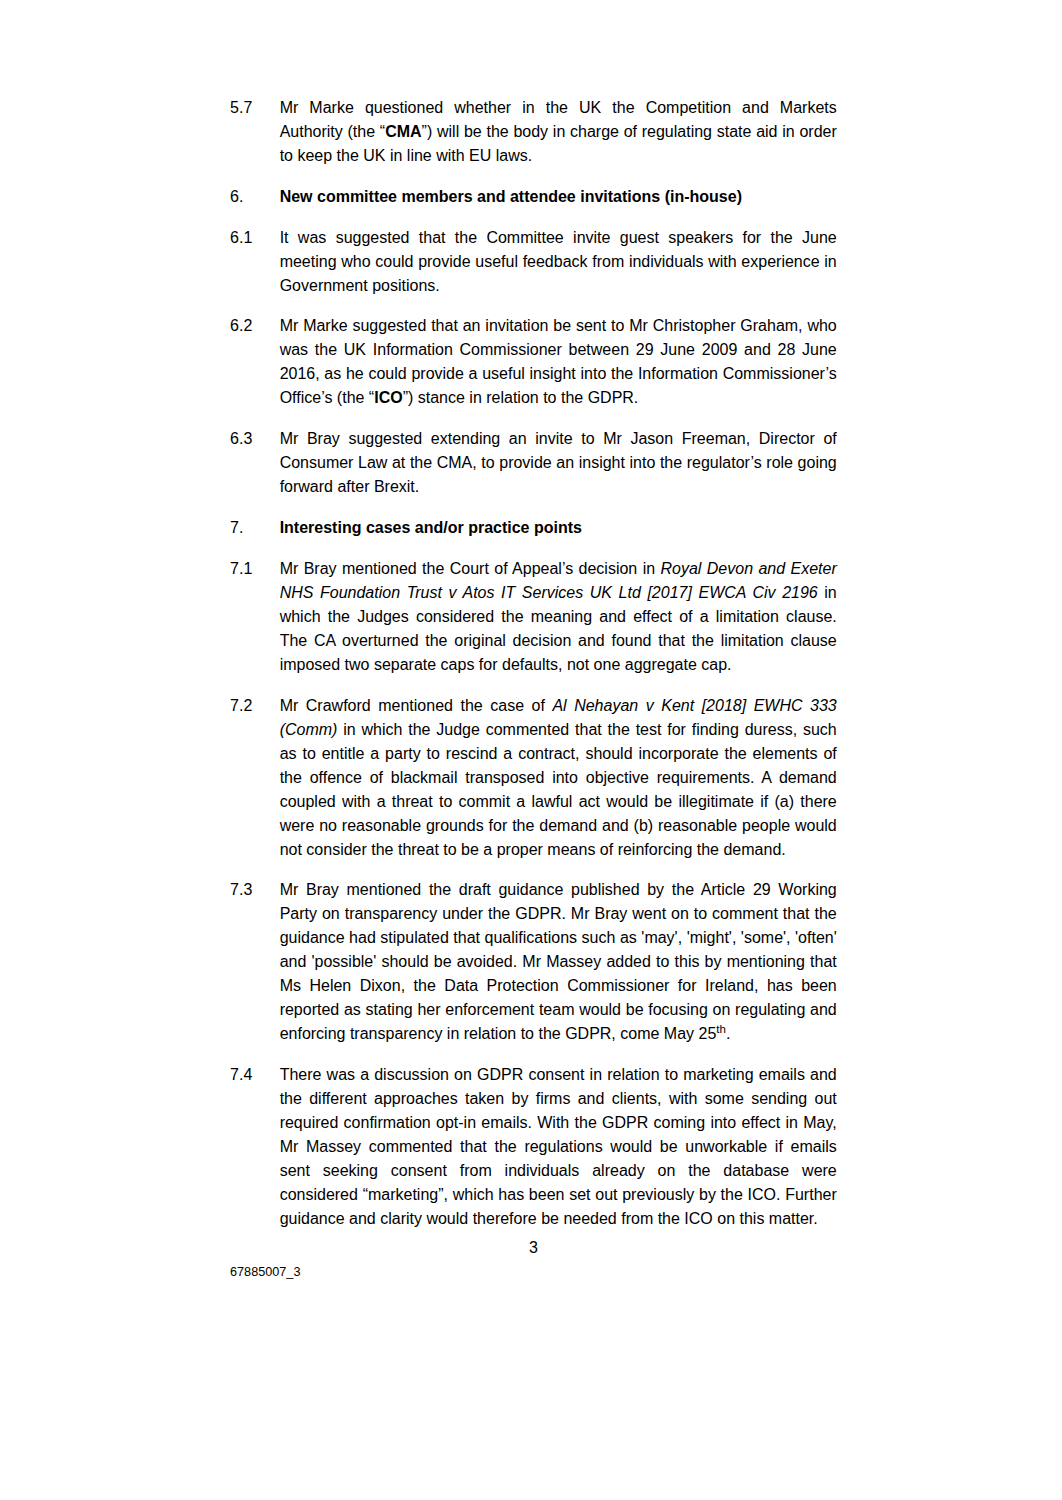5.7
Mr Marke questioned whether in the UK the Competition and Markets Authority (the “CMA”) will be the body in charge of regulating state aid in order to keep the UK in line with EU laws.
6.
New committee members and attendee invitations (in-house)
6.1
It was suggested that the Committee invite guest speakers for the June meeting who could provide useful feedback from individuals with experience in Government positions.
6.2
Mr Marke suggested that an invitation be sent to Mr Christopher Graham, who was the UK Information Commissioner between 29 June 2009 and 28 June 2016, as he could provide a useful insight into the Information Commissioner’s Office’s (the “ICO”) stance in relation to the GDPR.
6.3
Mr Bray suggested extending an invite to Mr Jason Freeman, Director of Consumer Law at the CMA, to provide an insight into the regulator’s role going forward after Brexit.
7.
Interesting cases and/or practice points
7.1
Mr Bray mentioned the Court of Appeal’s decision in Royal Devon and Exeter NHS Foundation Trust v Atos IT Services UK Ltd [2017] EWCA Civ 2196 in which the Judges considered the meaning and effect of a limitation clause. The CA overturned the original decision and found that the limitation clause imposed two separate caps for defaults, not one aggregate cap.
7.2
Mr Crawford mentioned the case of Al Nehayan v Kent [2018] EWHC 333 (Comm) in which the Judge commented that the test for finding duress, such as to entitle a party to rescind a contract, should incorporate the elements of the offence of blackmail transposed into objective requirements. A demand coupled with a threat to commit a lawful act would be illegitimate if (a) there were no reasonable grounds for the demand and (b) reasonable people would not consider the threat to be a proper means of reinforcing the demand.
7.3
Mr Bray mentioned the draft guidance published by the Article 29 Working Party on transparency under the GDPR. Mr Bray went on to comment that the guidance had stipulated that qualifications such as 'may', 'might', 'some', 'often' and 'possible' should be avoided. Mr Massey added to this by mentioning that Ms Helen Dixon, the Data Protection Commissioner for Ireland, has been reported as stating her enforcement team would be focusing on regulating and enforcing transparency in relation to the GDPR, come May 25th.
7.4
There was a discussion on GDPR consent in relation to marketing emails and the different approaches taken by firms and clients, with some sending out required confirmation opt-in emails. With the GDPR coming into effect in May, Mr Massey commented that the regulations would be unworkable if emails sent seeking consent from individuals already on the database were considered “marketing”, which has been set out previously by the ICO. Further guidance and clarity would therefore be needed from the ICO on this matter.
3
67885007_3